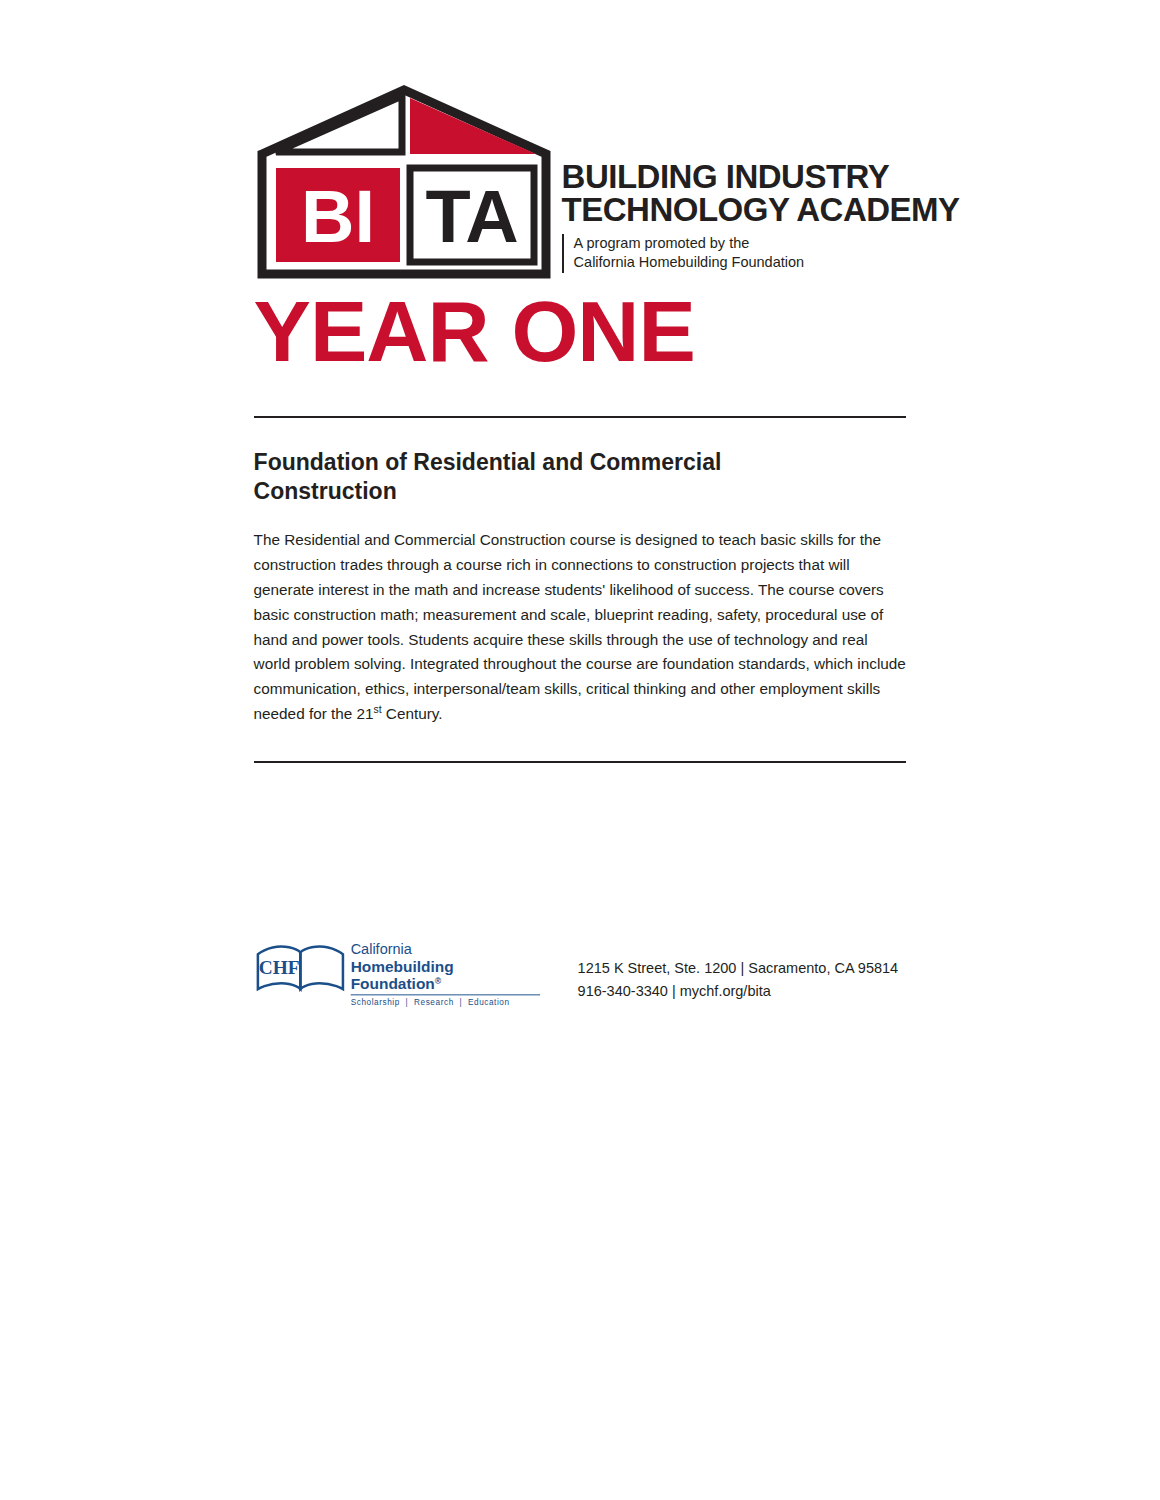BI TA
BUILDING INDUSTRY
TECHNOLOGY ACADEMY
A program promoted by the
California Homebuilding Foundation
YEAR ONE
Foundation of Residential and Commercial Construction
The Residential and Commercial Construction course is designed to teach basic skills for the construction trades through a course rich in connections to construction projects that will generate interest in the math and increase students' likelihood of success. The course covers basic construction math; measurement and scale, blueprint reading, safety, procedural use of hand and power tools. Students acquire these skills through the use of technology and real world problem solving. Integrated throughout the course are foundation standards, which include communication, ethics, interpersonal/team skills, critical thinking and other employment skills needed for the 21st Century.
CHF California Homebuilding Foundation® Scholarship | Research | Education
1215 K Street, Ste. 1200 | Sacramento, CA 95814
916-340-3340 | mychf.org/bita